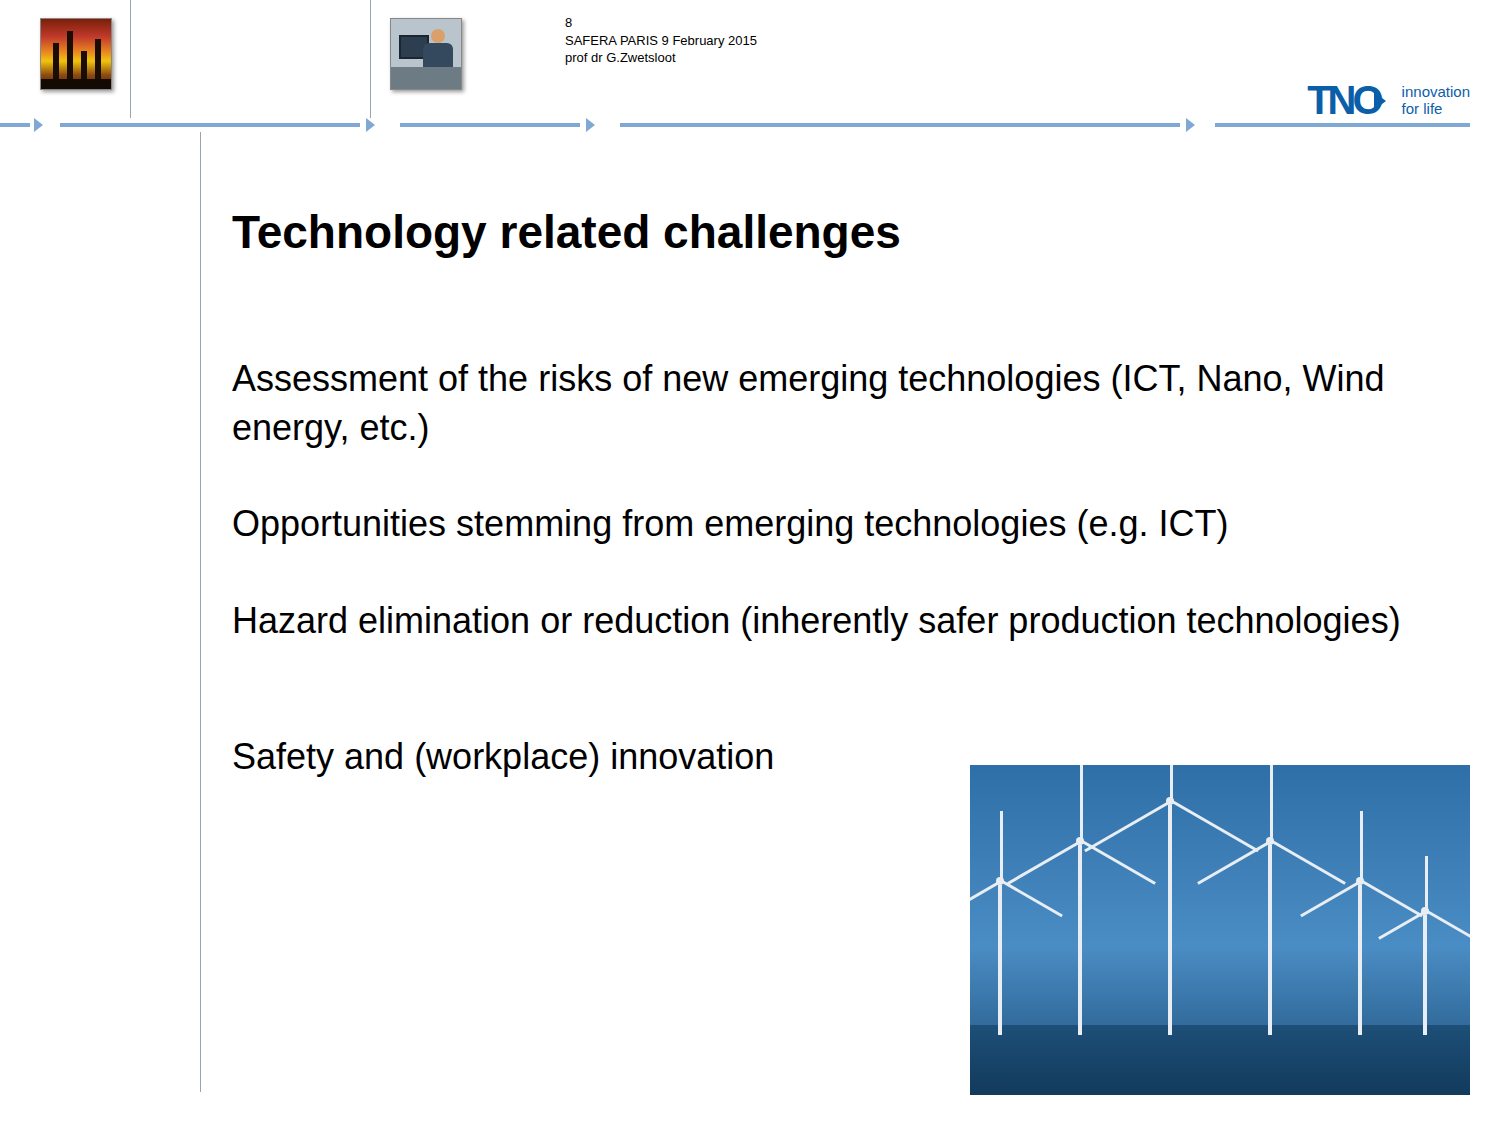8
SAFERA PARIS 9 February 2015
prof dr G.Zwetsloot
TNO
innovation
for life
Technology related challenges
Assessment of the risks of new emerging technologies (ICT, Nano, Wind energy, etc.)
Opportunities stemming from emerging technologies (e.g. ICT)
Hazard elimination or reduction (inherently safer production technologies)
Safety and (workplace) innovation